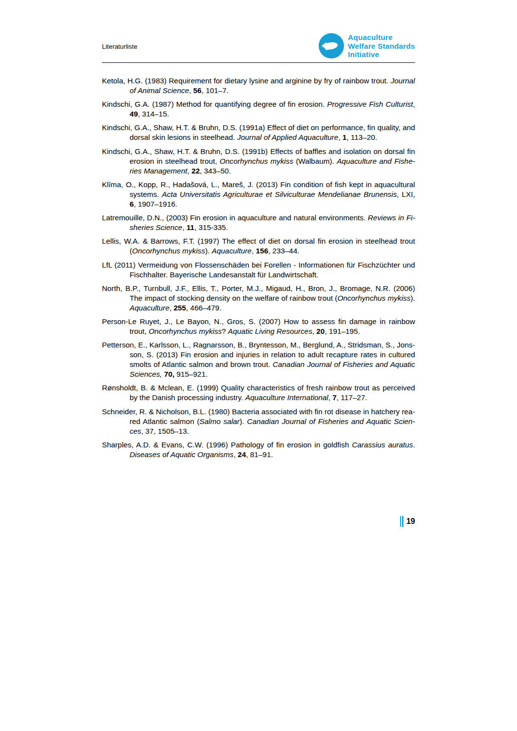Literaturliste
Aquaculture
Welfare Standards
Initiative
Ketola, H.G. (1983) Requirement for dietary lysine and arginine by fry of rainbow trout. Journal of Animal Science, 56, 101–7.
Kindschi, G.A. (1987) Method for quantifying degree of fin erosion. Progressive Fish Culturist, 49, 314–15.
Kindschi, G.A., Shaw, H.T. & Bruhn, D.S. (1991a) Effect of diet on performance, fin quality, and dorsal skin lesions in steelhead. Journal of Applied Aquaculture, 1, 113–20.
Kindschi, G.A., Shaw, H.T. & Bruhn, D.S. (1991b) Effects of baffles and isolation on dorsal fin erosion in steelhead trout, Oncorhynchus mykiss (Walbaum). Aquaculture and Fisheries Management, 22, 343–50.
Klíma, O., Kopp, R., Hadašová, L., Mareš, J. (2013) Fin condition of fish kept in aquacultural systems. Acta Universitatis Agriculturae et Silviculturae Mendelianae Brunensis, LXI, 6, 1907–1916.
Latremouille, D.N., (2003) Fin erosion in aquaculture and natural environments. Reviews in Fisheries Science, 11, 315-335.
Lellis, W.A. & Barrows, F.T. (1997) The effect of diet on dorsal fin erosion in steelhead trout (Oncorhynchus mykiss). Aquaculture, 156, 233–44.
LfL (2011) Vermeidung von Flossenschäden bei Forellen - Informationen für Fischzüchter und Fischhalter. Bayerische Landesanstalt für Landwirtschaft.
North, B.P., Turnbull, J.F., Ellis, T., Porter, M.J., Migaud, H., Bron, J., Bromage, N.R. (2006) The impact of stocking density on the welfare of rainbow trout (Oncorhynchus mykiss). Aquaculture, 255, 466–479.
Person-Le Ruyet, J., Le Bayon, N., Gros, S. (2007) How to assess fin damage in rainbow trout, Oncorhynchus mykiss? Aquatic Living Resources, 20, 191–195.
Petterson, E., Karlsson, L., Ragnarsson, B., Bryntesson, M., Berglund, A., Stridsman, S., Jonsson, S. (2013) Fin erosion and injuries in relation to adult recapture rates in cultured smolts of Atlantic salmon and brown trout. Canadian Journal of Fisheries and Aquatic Sciences, 70, 915–921.
Rønsholdt, B. & Mclean, E. (1999) Quality characteristics of fresh rainbow trout as perceived by the Danish processing industry. Aquaculture International, 7, 117–27.
Schneider, R. & Nicholson, B.L. (1980) Bacteria associated with fin rot disease in hatchery reared Atlantic salmon (Salmo salar). Canadian Journal of Fisheries and Aquatic Sciences, 37, 1505–13.
Sharples, A.D. & Evans, C.W. (1996) Pathology of fin erosion in goldfish Carassius auratus. Diseases of Aquatic Organisms, 24, 81–91.
19